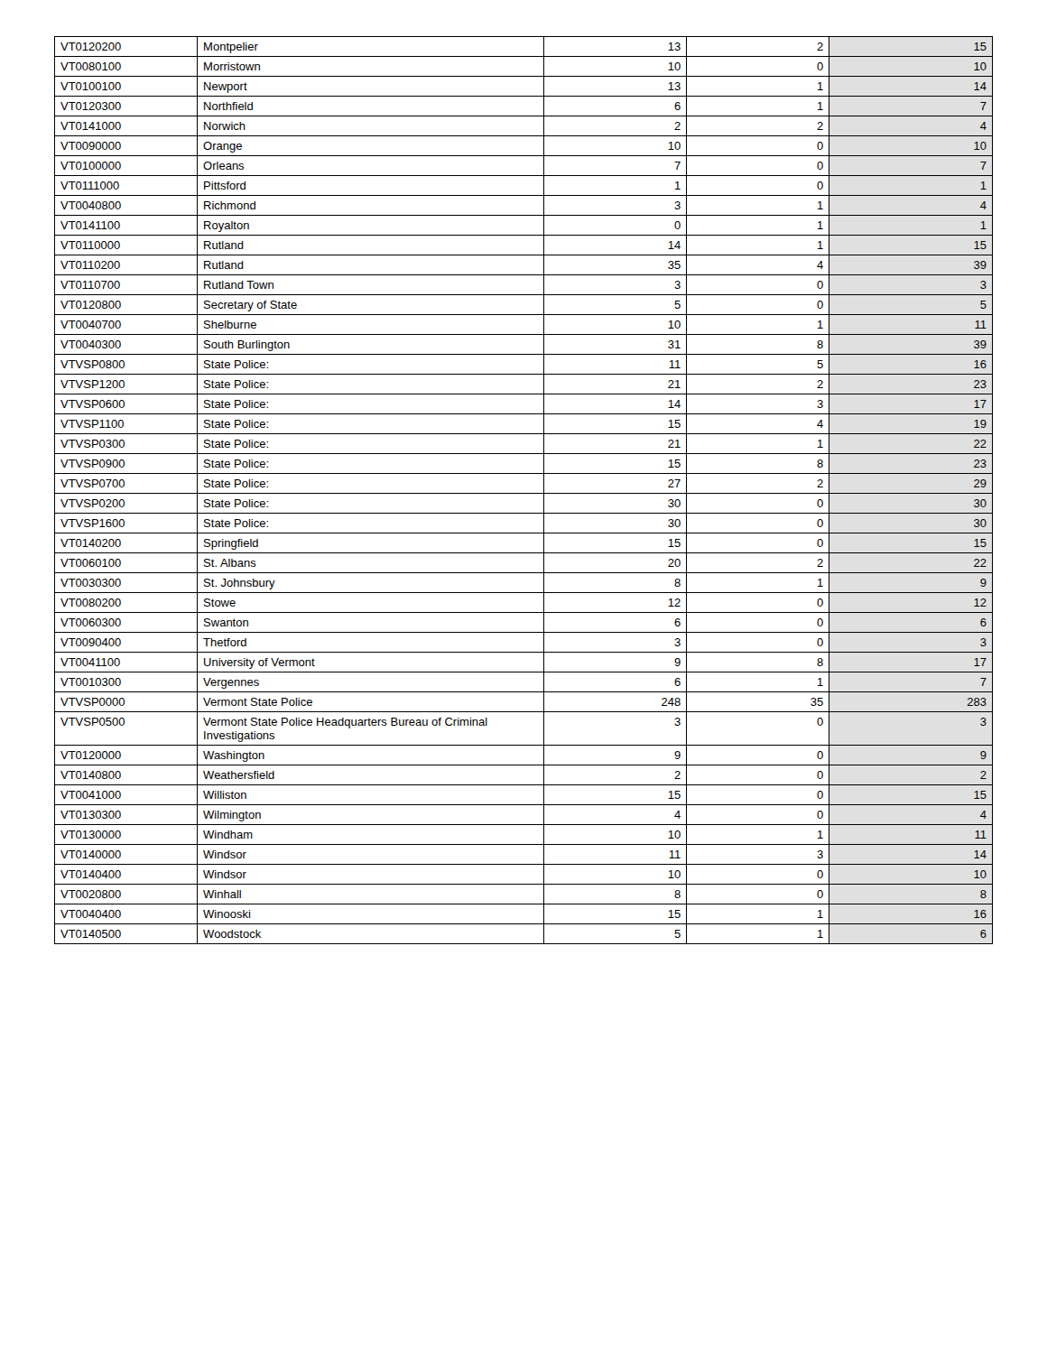| VT0120200 | Montpelier | 13 | 2 | 15 |
| VT0080100 | Morristown | 10 | 0 | 10 |
| VT0100100 | Newport | 13 | 1 | 14 |
| VT0120300 | Northfield | 6 | 1 | 7 |
| VT0141000 | Norwich | 2 | 2 | 4 |
| VT0090000 | Orange | 10 | 0 | 10 |
| VT0100000 | Orleans | 7 | 0 | 7 |
| VT0111000 | Pittsford | 1 | 0 | 1 |
| VT0040800 | Richmond | 3 | 1 | 4 |
| VT0141100 | Royalton | 0 | 1 | 1 |
| VT0110000 | Rutland | 14 | 1 | 15 |
| VT0110200 | Rutland | 35 | 4 | 39 |
| VT0110700 | Rutland Town | 3 | 0 | 3 |
| VT0120800 | Secretary of State | 5 | 0 | 5 |
| VT0040700 | Shelburne | 10 | 1 | 11 |
| VT0040300 | South Burlington | 31 | 8 | 39 |
| VTVSP0800 | State Police: | 11 | 5 | 16 |
| VTVSP1200 | State Police: | 21 | 2 | 23 |
| VTVSP0600 | State Police: | 14 | 3 | 17 |
| VTVSP1100 | State Police: | 15 | 4 | 19 |
| VTVSP0300 | State Police: | 21 | 1 | 22 |
| VTVSP0900 | State Police: | 15 | 8 | 23 |
| VTVSP0700 | State Police: | 27 | 2 | 29 |
| VTVSP0200 | State Police: | 30 | 0 | 30 |
| VTVSP1600 | State Police: | 30 | 0 | 30 |
| VT0140200 | Springfield | 15 | 0 | 15 |
| VT0060100 | St. Albans | 20 | 2 | 22 |
| VT0030300 | St. Johnsbury | 8 | 1 | 9 |
| VT0080200 | Stowe | 12 | 0 | 12 |
| VT0060300 | Swanton | 6 | 0 | 6 |
| VT0090400 | Thetford | 3 | 0 | 3 |
| VT0041100 | University of Vermont | 9 | 8 | 17 |
| VT0010300 | Vergennes | 6 | 1 | 7 |
| VTVSP0000 | Vermont State Police | 248 | 35 | 283 |
| VTVSP0500 | Vermont State Police Headquarters Bureau of Criminal Investigations | 3 | 0 | 3 |
| VT0120000 | Washington | 9 | 0 | 9 |
| VT0140800 | Weathersfield | 2 | 0 | 2 |
| VT0041000 | Williston | 15 | 0 | 15 |
| VT0130300 | Wilmington | 4 | 0 | 4 |
| VT0130000 | Windham | 10 | 1 | 11 |
| VT0140000 | Windsor | 11 | 3 | 14 |
| VT0140400 | Windsor | 10 | 0 | 10 |
| VT0020800 | Winhall | 8 | 0 | 8 |
| VT0040400 | Winooski | 15 | 1 | 16 |
| VT0140500 | Woodstock | 5 | 1 | 6 |